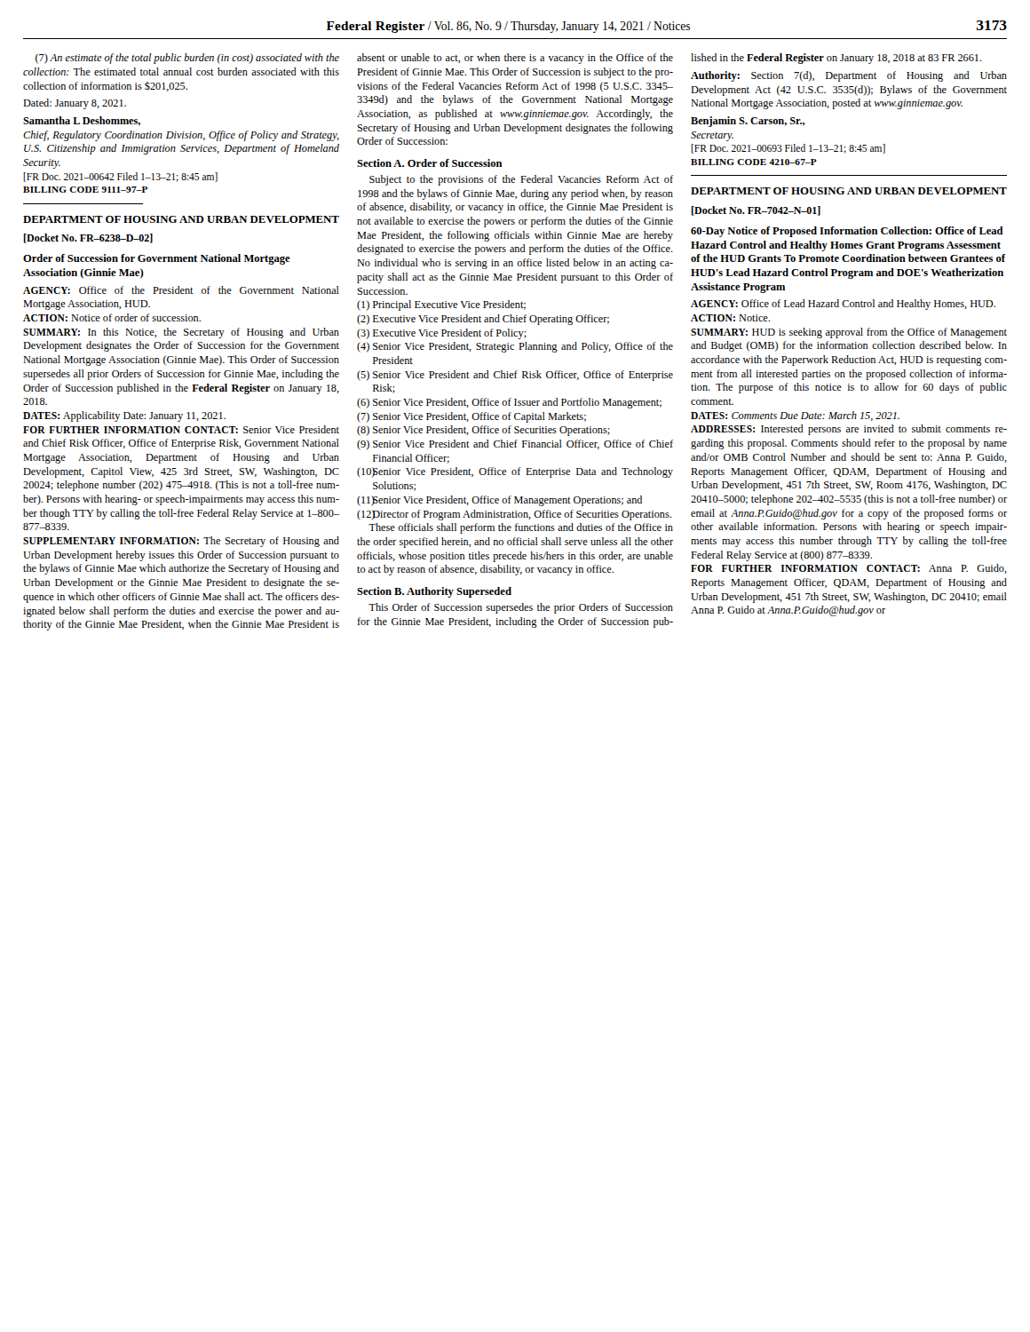Federal Register / Vol. 86, No. 9 / Thursday, January 14, 2021 / Notices
3173
(7) An estimate of the total public burden (in cost) associated with the collection: The estimated total annual cost burden associated with this collection of information is $201,025.
Dated: January 8, 2021.
Samantha L Deshommes,
Chief, Regulatory Coordination Division, Office of Policy and Strategy, U.S. Citizenship and Immigration Services, Department of Homeland Security.
[FR Doc. 2021–00642 Filed 1–13–21; 8:45 am]
BILLING CODE 9111–97–P
DEPARTMENT OF HOUSING AND URBAN DEVELOPMENT
[Docket No. FR–6238–D–02]
Order of Succession for Government National Mortgage Association (Ginnie Mae)
AGENCY: Office of the President of the Government National Mortgage Association, HUD.
ACTION: Notice of order of succession.
SUMMARY: In this Notice, the Secretary of Housing and Urban Development designates the Order of Succession for the Government National Mortgage Association (Ginnie Mae). This Order of Succession supersedes all prior Orders of Succession for Ginnie Mae, including the Order of Succession published in the Federal Register on January 18, 2018.
DATES: Applicability Date: January 11, 2021.
FOR FURTHER INFORMATION CONTACT: Senior Vice President and Chief Risk Officer, Office of Enterprise Risk, Government National Mortgage Association, Department of Housing and Urban Development, Capitol View, 425 3rd Street, SW, Washington, DC 20024; telephone number (202) 475–4918. (This is not a toll-free number). Persons with hearing- or speech-impairments may access this number though TTY by calling the toll-free Federal Relay Service at 1–800–877–8339.
SUPPLEMENTARY INFORMATION: The Secretary of Housing and Urban Development hereby issues this Order of Succession pursuant to the bylaws of Ginnie Mae which authorize the Secretary of Housing and Urban Development or the Ginnie Mae President to designate the sequence in which other officers of Ginnie Mae shall act. The officers designated below shall perform the duties and exercise the power and authority of the Ginnie Mae President, when the Ginnie Mae President is absent or unable to act, or when there is a vacancy in the Office of the President of Ginnie Mae. This Order of Succession is subject to the provisions of the Federal Vacancies Reform Act of 1998 (5 U.S.C. 3345–3349d) and the bylaws of the Government National Mortgage Association, as published at www.ginniemae.gov. Accordingly, the Secretary of Housing and Urban Development designates the following Order of Succession:
Section A. Order of Succession
Subject to the provisions of the Federal Vacancies Reform Act of 1998 and the bylaws of Ginnie Mae, during any period when, by reason of absence, disability, or vacancy in office, the Ginnie Mae President is not available to exercise the powers or perform the duties of the Ginnie Mae President, the following officials within Ginnie Mae are hereby designated to exercise the powers and perform the duties of the Office. No individual who is serving in an office listed below in an acting capacity shall act as the Ginnie Mae President pursuant to this Order of Succession.
(1) Principal Executive Vice President;
(2) Executive Vice President and Chief Operating Officer;
(3) Executive Vice President of Policy;
(4) Senior Vice President, Strategic Planning and Policy, Office of the President
(5) Senior Vice President and Chief Risk Officer, Office of Enterprise Risk;
(6) Senior Vice President, Office of Issuer and Portfolio Management;
(7) Senior Vice President, Office of Capital Markets;
(8) Senior Vice President, Office of Securities Operations;
(9) Senior Vice President and Chief Financial Officer, Office of Chief Financial Officer;
(10) Senior Vice President, Office of Enterprise Data and Technology Solutions;
(11) Senior Vice President, Office of Management Operations; and
(12) Director of Program Administration, Office of Securities Operations.
These officials shall perform the functions and duties of the Office in the order specified herein, and no official shall serve unless all the other officials, whose position titles precede his/hers in this order, are unable to act by reason of absence, disability, or vacancy in office.
Section B. Authority Superseded
This Order of Succession supersedes the prior Orders of Succession for the Ginnie Mae President, including the Order of Succession published in the Federal Register on January 18, 2018 at 83 FR 2661.
Authority: Section 7(d), Department of Housing and Urban Development Act (42 U.S.C. 3535(d)); Bylaws of the Government National Mortgage Association, posted at www.ginniemae.gov.
Benjamin S. Carson, Sr.,
Secretary.
[FR Doc. 2021–00693 Filed 1–13–21; 8:45 am]
BILLING CODE 4210–67–P
DEPARTMENT OF HOUSING AND URBAN DEVELOPMENT
[Docket No. FR–7042–N–01]
60-Day Notice of Proposed Information Collection: Office of Lead Hazard Control and Healthy Homes Grant Programs Assessment of the HUD Grants To Promote Coordination between Grantees of HUD's Lead Hazard Control Program and DOE's Weatherization Assistance Program
AGENCY: Office of Lead Hazard Control and Healthy Homes, HUD.
ACTION: Notice.
SUMMARY: HUD is seeking approval from the Office of Management and Budget (OMB) for the information collection described below. In accordance with the Paperwork Reduction Act, HUD is requesting comment from all interested parties on the proposed collection of information. The purpose of this notice is to allow for 60 days of public comment.
DATES: Comments Due Date: March 15, 2021.
ADDRESSES: Interested persons are invited to submit comments regarding this proposal. Comments should refer to the proposal by name and/or OMB Control Number and should be sent to: Anna P. Guido, Reports Management Officer, QDAM, Department of Housing and Urban Development, 451 7th Street, SW, Room 4176, Washington, DC 20410–5000; telephone 202–402–5535 (this is not a toll-free number) or email at Anna.P.Guido@hud.gov for a copy of the proposed forms or other available information. Persons with hearing or speech impairments may access this number through TTY by calling the toll-free Federal Relay Service at (800) 877–8339.
FOR FURTHER INFORMATION CONTACT: Anna P. Guido, Reports Management Officer, QDAM, Department of Housing and Urban Development, 451 7th Street, SW, Washington, DC 20410; email Anna P. Guido at Anna.P.Guido@hud.gov or